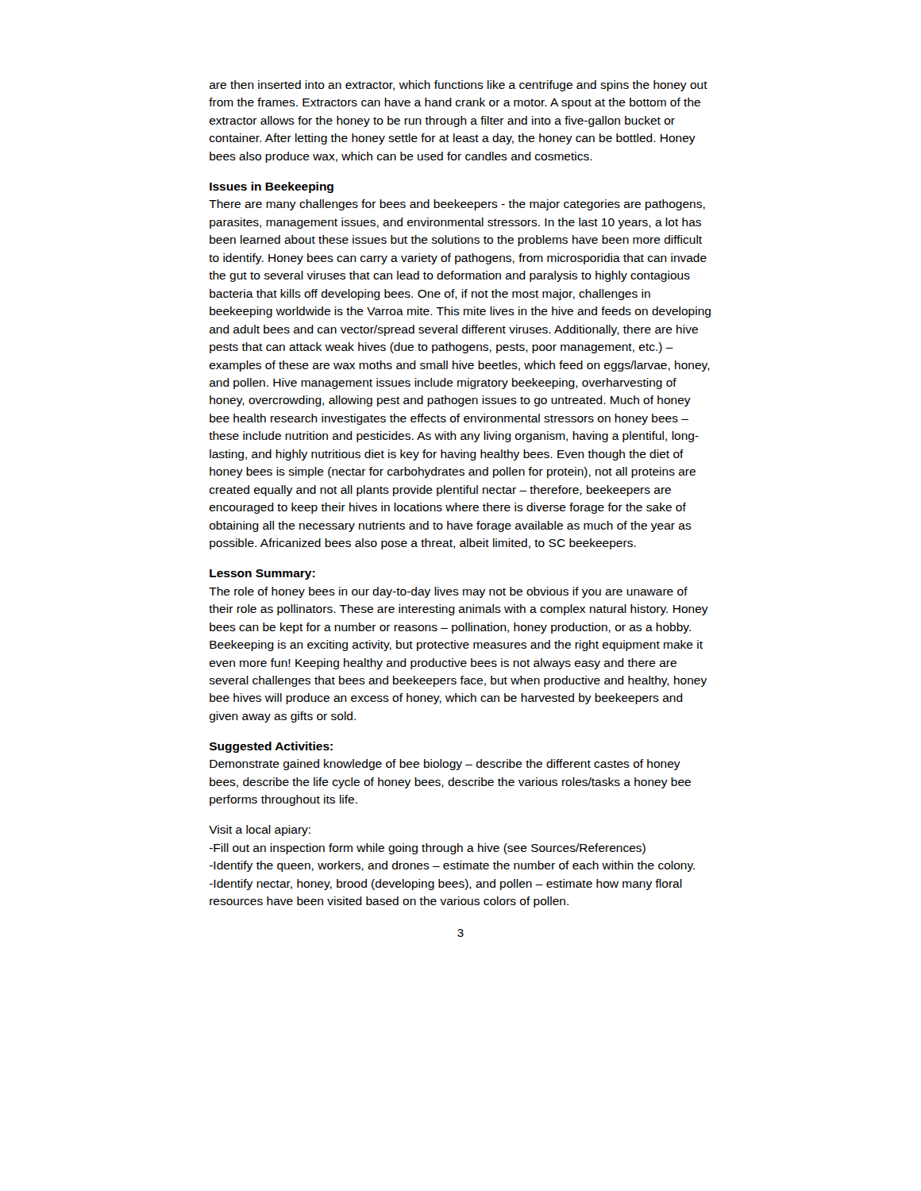are then inserted into an extractor, which functions like a centrifuge and spins the honey out from the frames. Extractors can have a hand crank or a motor. A spout at the bottom of the extractor allows for the honey to be run through a filter and into a five-gallon bucket or container. After letting the honey settle for at least a day, the honey can be bottled. Honey bees also produce wax, which can be used for candles and cosmetics.
Issues in Beekeeping
There are many challenges for bees and beekeepers - the major categories are pathogens, parasites, management issues, and environmental stressors. In the last 10 years, a lot has been learned about these issues but the solutions to the problems have been more difficult to identify. Honey bees can carry a variety of pathogens, from microsporidia that can invade the gut to several viruses that can lead to deformation and paralysis to highly contagious bacteria that kills off developing bees. One of, if not the most major, challenges in beekeeping worldwide is the Varroa mite. This mite lives in the hive and feeds on developing and adult bees and can vector/spread several different viruses. Additionally, there are hive pests that can attack weak hives (due to pathogens, pests, poor management, etc.) – examples of these are wax moths and small hive beetles, which feed on eggs/larvae, honey, and pollen. Hive management issues include migratory beekeeping, overharvesting of honey, overcrowding, allowing pest and pathogen issues to go untreated. Much of honey bee health research investigates the effects of environmental stressors on honey bees – these include nutrition and pesticides. As with any living organism, having a plentiful, long-lasting, and highly nutritious diet is key for having healthy bees. Even though the diet of honey bees is simple (nectar for carbohydrates and pollen for protein), not all proteins are created equally and not all plants provide plentiful nectar – therefore, beekeepers are encouraged to keep their hives in locations where there is diverse forage for the sake of obtaining all the necessary nutrients and to have forage available as much of the year as possible. Africanized bees also pose a threat, albeit limited, to SC beekeepers.
Lesson Summary:
The role of honey bees in our day-to-day lives may not be obvious if you are unaware of their role as pollinators. These are interesting animals with a complex natural history. Honey bees can be kept for a number or reasons – pollination, honey production, or as a hobby. Beekeeping is an exciting activity, but protective measures and the right equipment make it even more fun! Keeping healthy and productive bees is not always easy and there are several challenges that bees and beekeepers face, but when productive and healthy, honey bee hives will produce an excess of honey, which can be harvested by beekeepers and given away as gifts or sold.
Suggested Activities:
Demonstrate gained knowledge of bee biology – describe the different castes of honey bees, describe the life cycle of honey bees, describe the various roles/tasks a honey bee performs throughout its life.
Visit a local apiary:
-Fill out an inspection form while going through a hive (see Sources/References)
-Identify the queen, workers, and drones – estimate the number of each within the colony.
-Identify nectar, honey, brood (developing bees), and pollen – estimate how many floral resources have been visited based on the various colors of pollen.
3